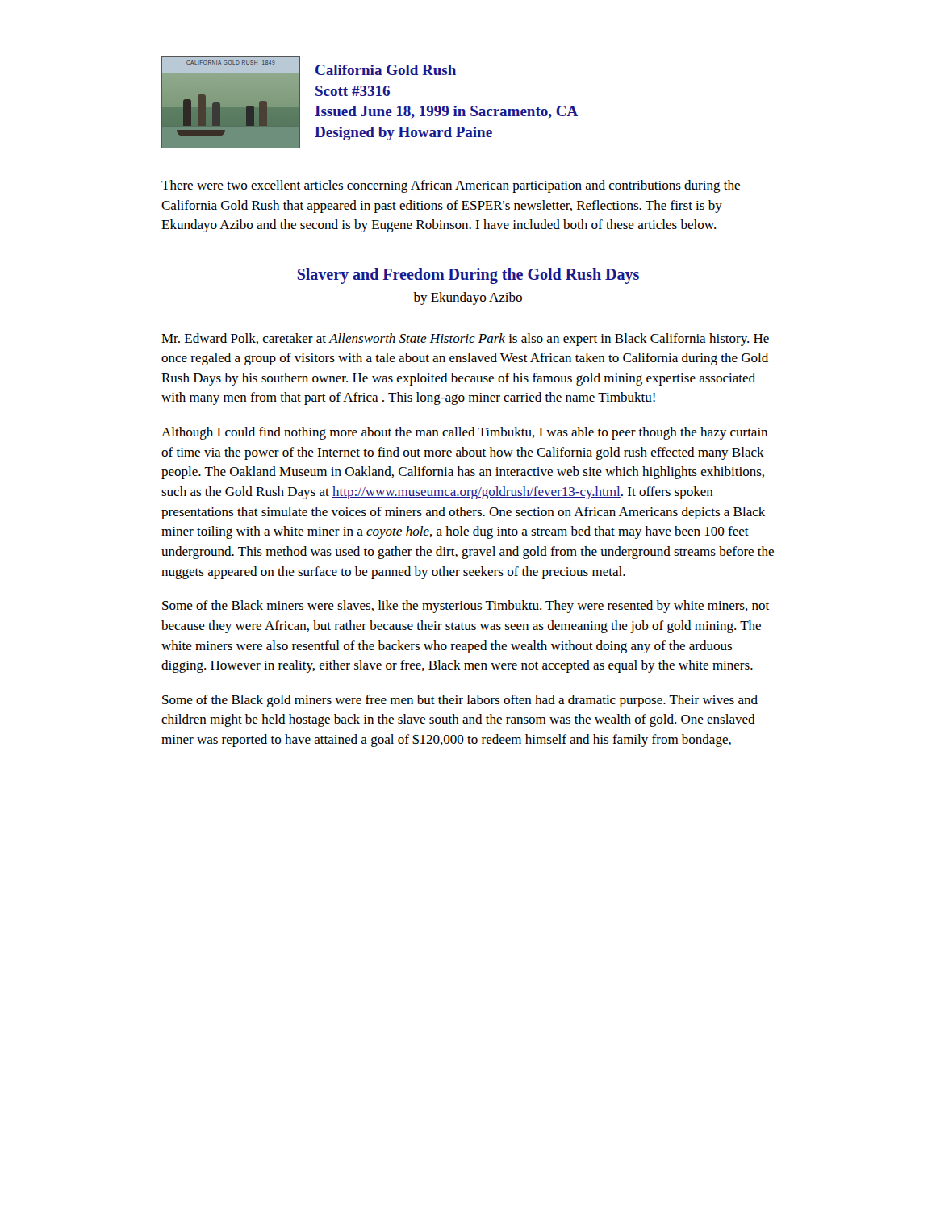CALIFORNIA GOLD RUSH 1849
California Gold Rush
Scott #3316
Issued June 18, 1999 in Sacramento, CA
Designed by Howard Paine
There were two excellent articles concerning African American participation and contributions during the California Gold Rush that appeared in past editions of ESPER's newsletter, Reflections. The first is by Ekundayo Azibo and the second is by Eugene Robinson. I have included both of these articles below.
Slavery and Freedom During the Gold Rush Days
by Ekundayo Azibo
Mr. Edward Polk, caretaker at Allensworth State Historic Park is also an expert in Black California history. He once regaled a group of visitors with a tale about an enslaved West African taken to California during the Gold Rush Days by his southern owner. He was exploited because of his famous gold mining expertise associated with many men from that part of Africa . This long-ago miner carried the name Timbuktu!
Although I could find nothing more about the man called Timbuktu, I was able to peer though the hazy curtain of time via the power of the Internet to find out more about how the California gold rush effected many Black people. The Oakland Museum in Oakland, California has an interactive web site which highlights exhibitions, such as the Gold Rush Days at http://www.museumca.org/goldrush/fever13-cy.html. It offers spoken presentations that simulate the voices of miners and others. One section on African Americans depicts a Black miner toiling with a white miner in a coyote hole, a hole dug into a stream bed that may have been 100 feet underground. This method was used to gather the dirt, gravel and gold from the underground streams before the nuggets appeared on the surface to be panned by other seekers of the precious metal.
Some of the Black miners were slaves, like the mysterious Timbuktu. They were resented by white miners, not because they were African, but rather because their status was seen as demeaning the job of gold mining. The white miners were also resentful of the backers who reaped the wealth without doing any of the arduous digging. However in reality, either slave or free, Black men were not accepted as equal by the white miners.
Some of the Black gold miners were free men but their labors often had a dramatic purpose. Their wives and children might be held hostage back in the slave south and the ransom was the wealth of gold. One enslaved miner was reported to have attained a goal of $120,000 to redeem himself and his family from bondage,